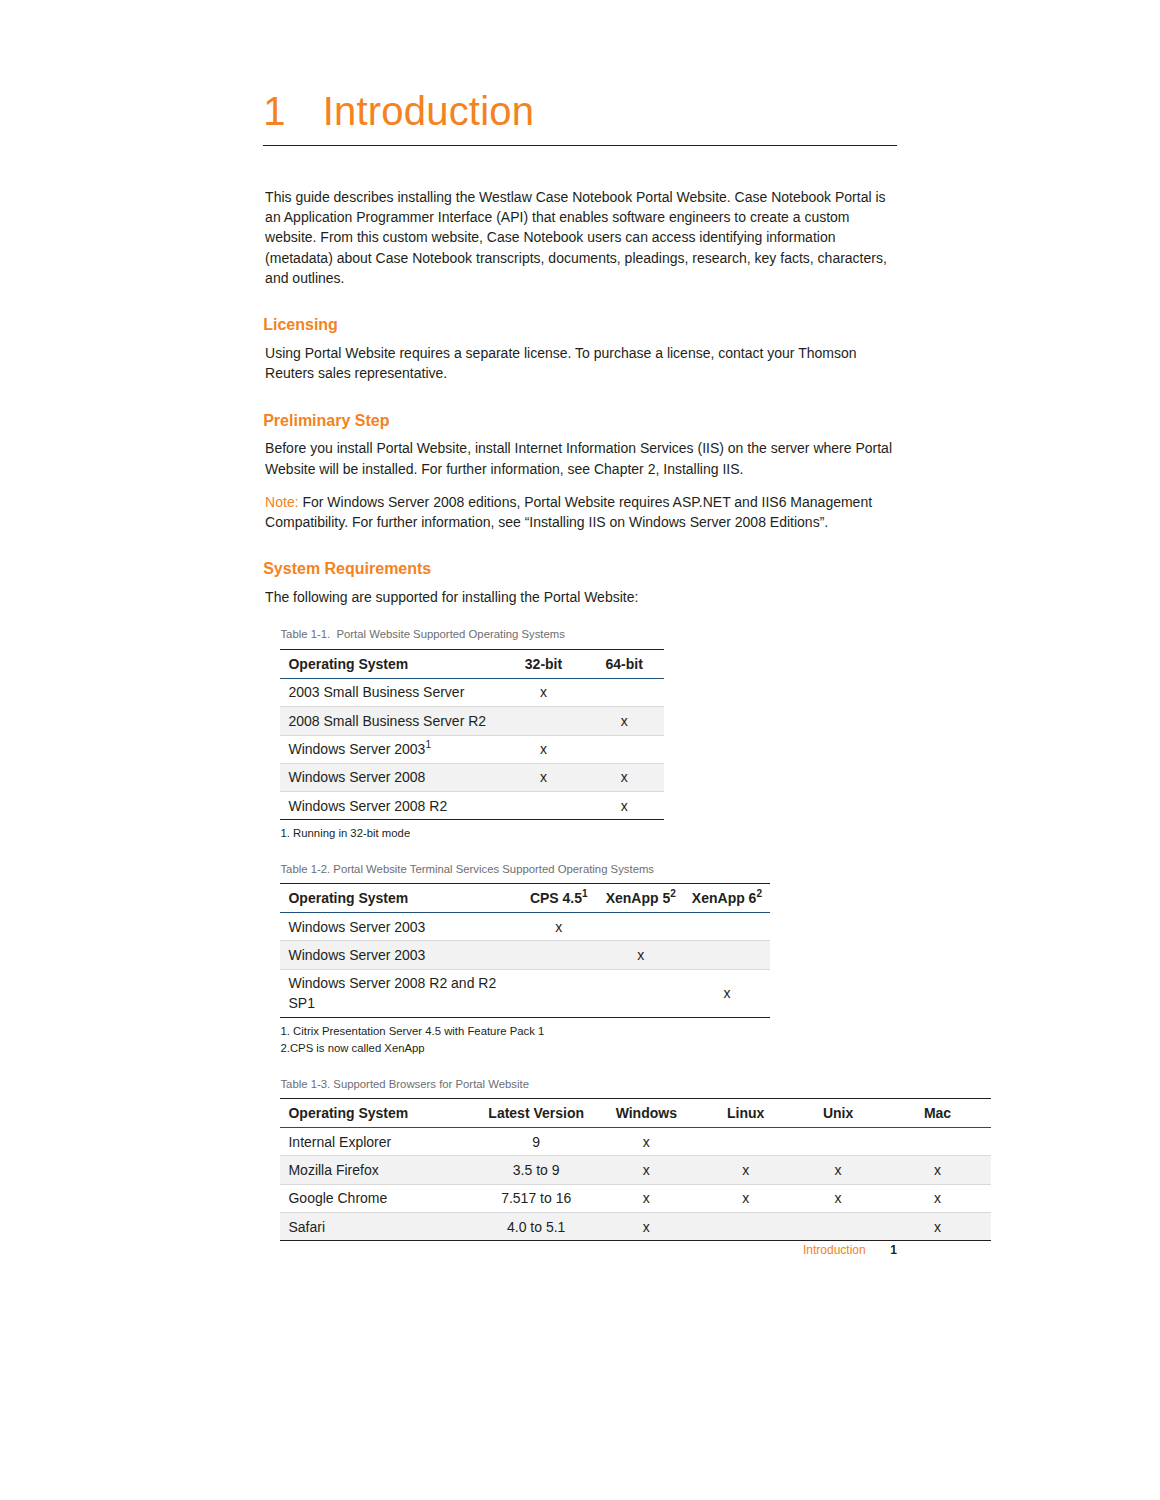1 Introduction
This guide describes installing the Westlaw Case Notebook Portal Website. Case Notebook Portal is an Application Programmer Interface (API) that enables software engineers to create a custom website. From this custom website, Case Notebook users can access identifying information (metadata) about Case Notebook transcripts, documents, pleadings, research, key facts, characters, and outlines.
Licensing
Using Portal Website requires a separate license. To purchase a license, contact your Thomson Reuters sales representative.
Preliminary Step
Before you install Portal Website, install Internet Information Services (IIS) on the server where Portal Website will be installed. For further information, see Chapter 2, Installing IIS.
Note: For Windows Server 2008 editions, Portal Website requires ASP.NET and IIS6 Management Compatibility. For further information, see “Installing IIS on Windows Server 2008 Editions”.
System Requirements
The following are supported for installing the Portal Website:
Table 1-1. Portal Website Supported Operating Systems
| Operating System | 32-bit | 64-bit |
| --- | --- | --- |
| 2003 Small Business Server | x | |
| 2008 Small Business Server R2 | | x |
| Windows Server 2003 1 | x | |
| Windows Server 2008 | x | x |
| Windows Server 2008 R2 | | x |
1. Running in 32-bit mode
Table 1-2. Portal Website Terminal Services Supported Operating Systems
| Operating System | CPS 4.5 1 | XenApp 5 2 | XenApp 6 2 |
| --- | --- | --- | --- |
| Windows Server 2003 | x | | |
| Windows Server 2003 | | x | |
| Windows Server 2008 R2 and R2 SP1 | | | x |
1. Citrix Presentation Server 4.5 with Feature Pack 1
2.CPS is now called XenApp
Table 1-3. Supported Browsers for Portal Website
| Operating System | Latest Version | Windows | Linux | Unix | Mac |
| --- | --- | --- | --- | --- | --- |
| Internal Explorer | 9 | x | | | |
| Mozilla Firefox | 3.5 to 9 | x | x | x | x |
| Google Chrome | 7.517 to 16 | x | x | x | x |
| Safari | 4.0 to 5.1 | x | | | x |
Introduction 1